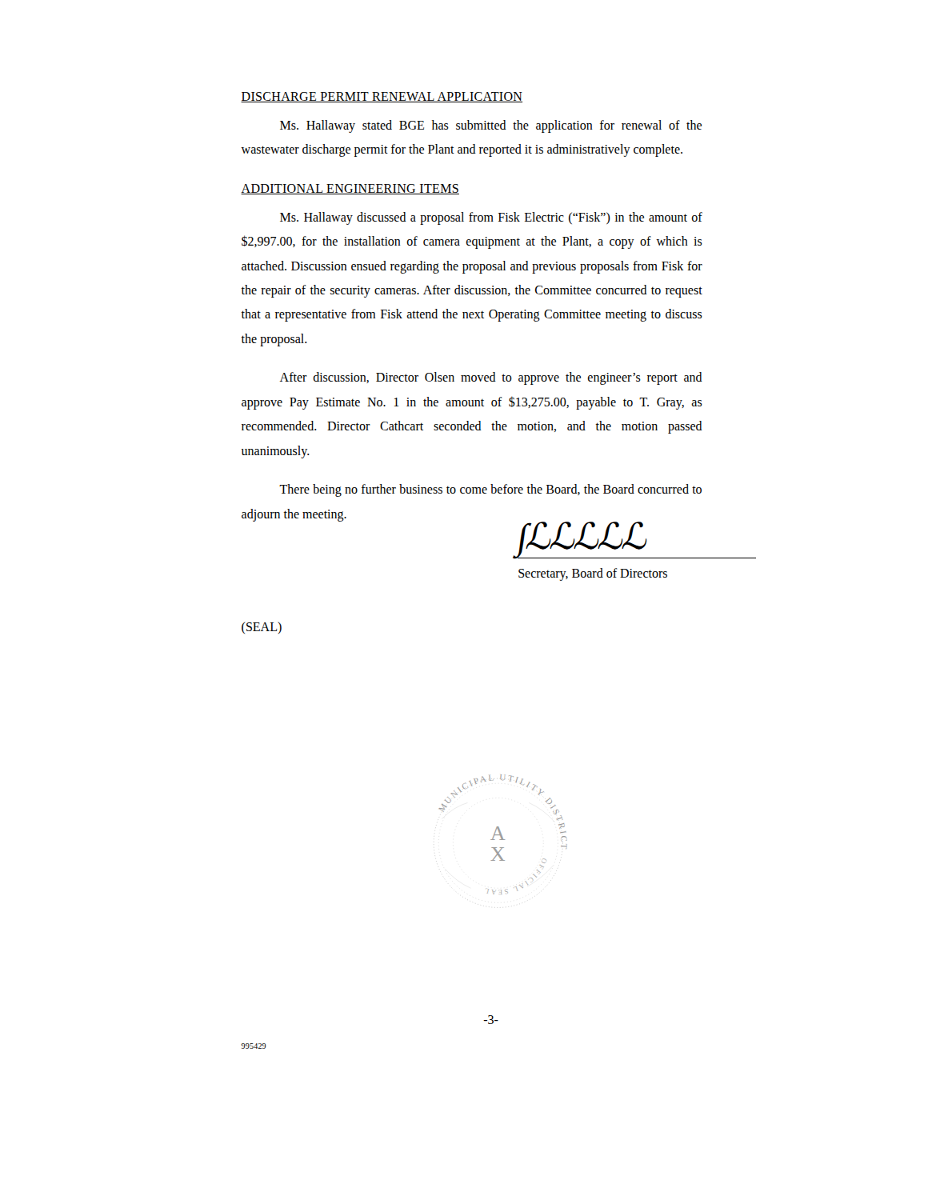DISCHARGE PERMIT RENEWAL APPLICATION
Ms. Hallaway stated BGE has submitted the application for renewal of the wastewater discharge permit for the Plant and reported it is administratively complete.
ADDITIONAL ENGINEERING ITEMS
Ms. Hallaway discussed a proposal from Fisk Electric (“Fisk”) in the amount of $2,997.00, for the installation of camera equipment at the Plant, a copy of which is attached. Discussion ensued regarding the proposal and previous proposals from Fisk for the repair of the security cameras. After discussion, the Committee concurred to request that a representative from Fisk attend the next Operating Committee meeting to discuss the proposal.
After discussion, Director Olsen moved to approve the engineer’s report and approve Pay Estimate No. 1 in the amount of $13,275.00, payable to T. Gray, as recommended. Director Cathcart seconded the motion, and the motion passed unanimously.
There being no further business to come before the Board, the Board concurred to adjourn the meeting.
∫ℒℒℒℒℒ
Secretary, Board of Directors
(SEAL)
Seal impression MUNICIPAL UTILITY DISTRICT OFFICIAL SEAL A X
-3-
995429